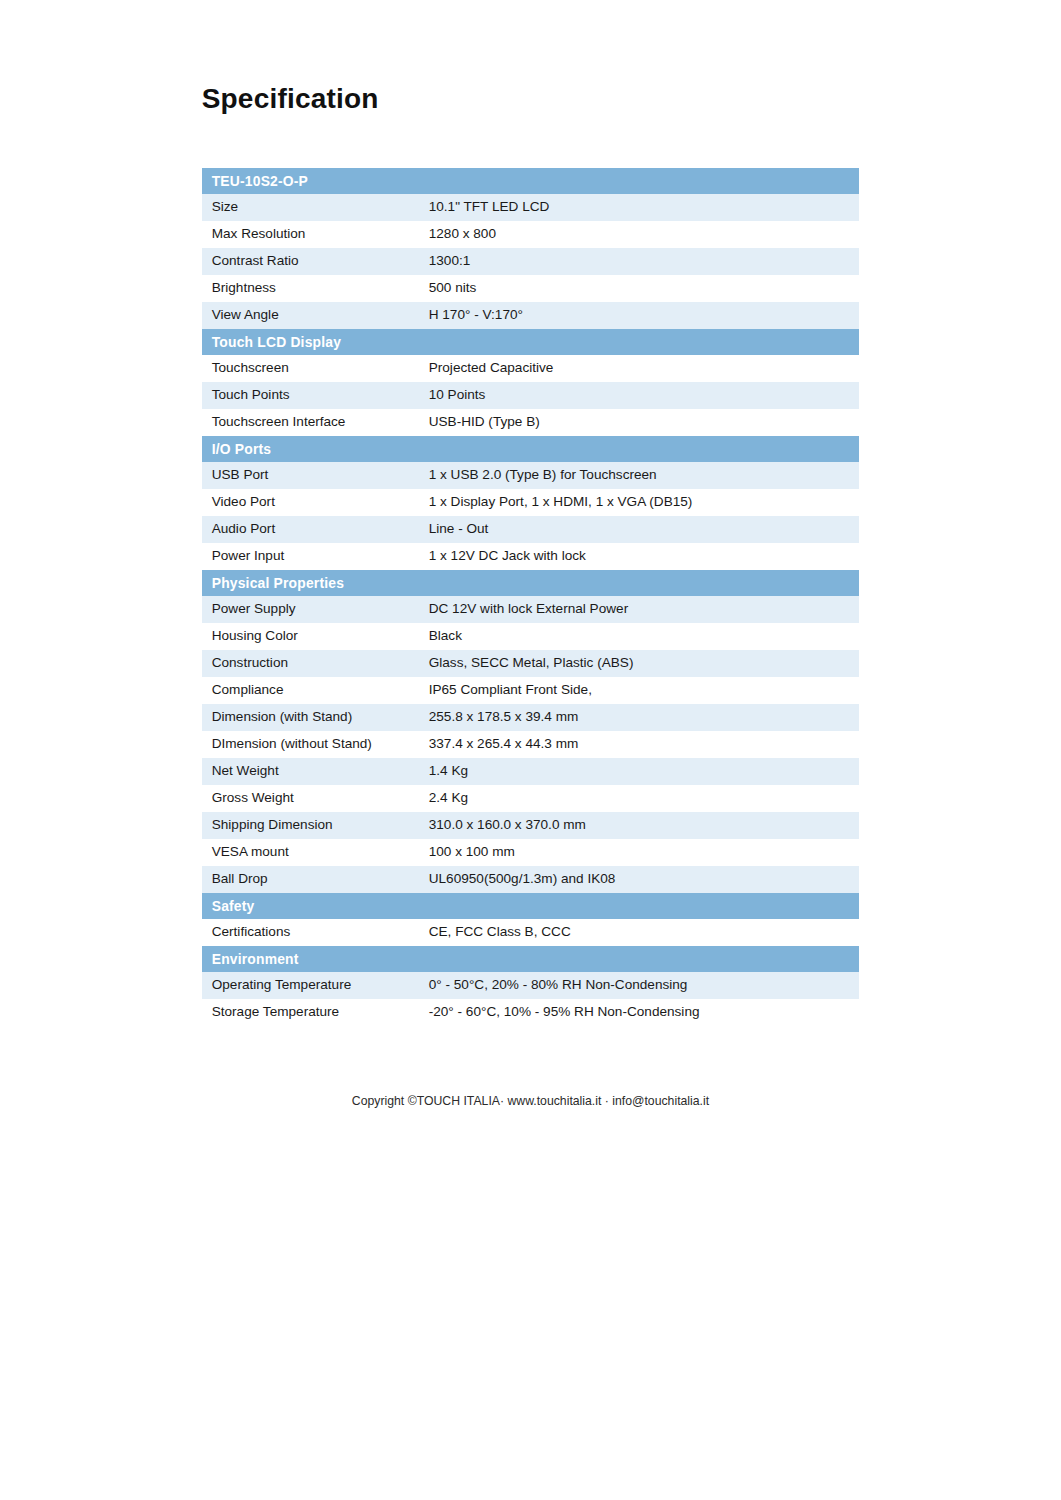Specification
| TEU-10S2-O-P |
| Size | 10.1" TFT LED LCD |
| Max Resolution | 1280 x 800 |
| Contrast Ratio | 1300:1 |
| Brightness | 500 nits |
| View Angle | H 170° - V:170° |
| Touch LCD Display |
| Touchscreen | Projected Capacitive |
| Touch Points | 10 Points |
| Touchscreen Interface | USB-HID (Type B) |
| I/O Ports |
| USB Port | 1 x USB 2.0 (Type B) for Touchscreen |
| Video Port | 1 x Display Port, 1 x HDMI, 1 x VGA (DB15) |
| Audio Port | Line - Out |
| Power Input | 1 x 12V DC Jack with lock |
| Physical Properties |
| Power Supply | DC 12V with lock External Power |
| Housing Color | Black |
| Construction | Glass, SECC Metal, Plastic (ABS) |
| Compliance | IP65 Compliant Front Side, |
| Dimension (with Stand) | 255.8 x 178.5 x 39.4 mm |
| DImension (without Stand) | 337.4 x 265.4 x 44.3 mm |
| Net Weight | 1.4 Kg |
| Gross Weight | 2.4 Kg |
| Shipping Dimension | 310.0 x 160.0 x 370.0 mm |
| VESA mount | 100 x 100 mm |
| Ball Drop | UL60950(500g/1.3m) and IK08 |
| Safety |
| Certifications | CE, FCC Class B, CCC |
| Environment |
| Operating Temperature | 0° - 50°C, 20% - 80% RH Non-Condensing |
| Storage Temperature | -20° - 60°C, 10% - 95% RH Non-Condensing |
Copyright ©TOUCH ITALIA· www.touchitalia.it · info@touchitalia.it